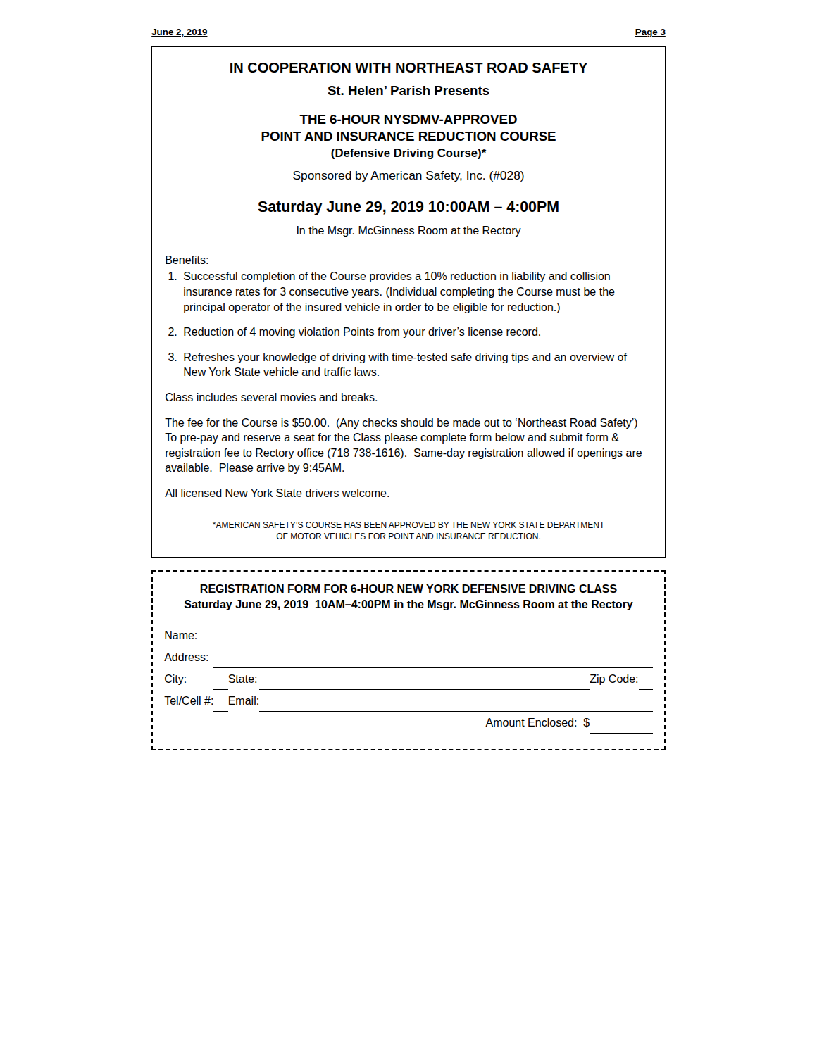June 2, 2019 Page 3
IN COOPERATION WITH NORTHEAST ROAD SAFETY
St. Helen’ Parish Presents
THE 6-HOUR NYSDMV-APPROVED
POINT AND INSURANCE REDUCTION COURSE
(Defensive Driving Course)*
Sponsored by American Safety, Inc. (#028)
Saturday June 29, 2019 10:00AM – 4:00PM
In the Msgr. McGinness Room at the Rectory
Benefits:
Successful completion of the Course provides a 10% reduction in liability and collision insurance rates for 3 consecutive years. (Individual completing the Course must be the principal operator of the insured vehicle in order to be eligible for reduction.)
Reduction of 4 moving violation Points from your driver’s license record.
Refreshes your knowledge of driving with time-tested safe driving tips and an overview of New York State vehicle and traffic laws.
Class includes several movies and breaks.
The fee for the Course is $50.00. (Any checks should be made out to ‘Northeast Road Safety’) To pre-pay and reserve a seat for the Class please complete form below and submit form & registration fee to Rectory office (718 738-1616). Same-day registration allowed if openings are available. Please arrive by 9:45AM.
All licensed New York State drivers welcome.
*AMERICAN SAFETY’S COURSE HAS BEEN APPROVED BY THE NEW YORK STATE DEPARTMENT
OF MOTOR VEHICLES FOR POINT AND INSURANCE REDUCTION.
REGISTRATION FORM FOR 6-HOUR NEW YORK DEFENSIVE DRIVING CLASS
Saturday June 29, 2019 10AM–4:00PM in the Msgr. McGinness Room at the Rectory
| Name: | |
| Address: | |
| City: | | State: | | Zip Code: | |
| Tel/Cell #: | | Email: | |
| | | Amount Enclosed: $ | |